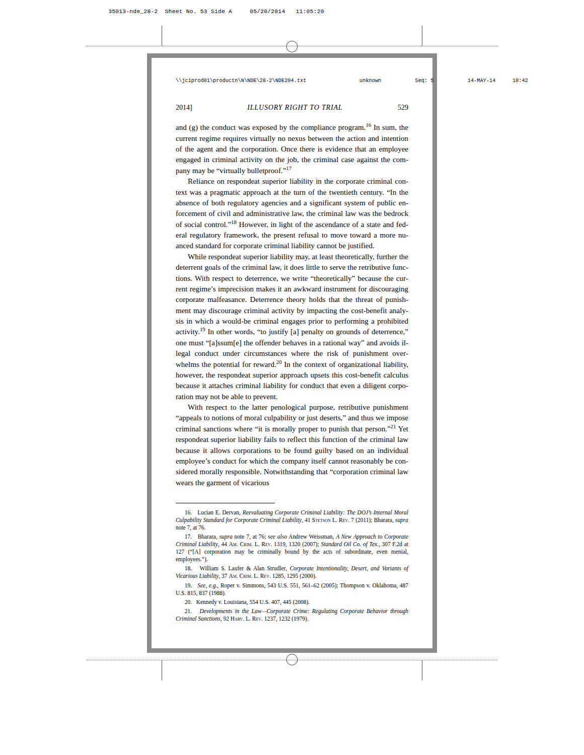35013-nde_28-2 Sheet No. 53 Side A 05/20/2014 11:05:20
35013-nde_28-2 Sheet No. 53 Side A 05/20/2014 11:05:20
\\jciprod01\productn\N\NDE\28-2\NDE204.txt unknown Seq: 5 14-MAY-14 10:42
2014] Illusory Right to Trial 529
and (g) the conduct was exposed by the compliance program.16 In sum, the current regime requires virtually no nexus between the action and intention of the agent and the corporation. Once there is evidence that an employee engaged in criminal activity on the job, the criminal case against the company may be “virtually bulletproof.”17
Reliance on respondeat superior liability in the corporate criminal context was a pragmatic approach at the turn of the twentieth century. “In the absence of both regulatory agencies and a significant system of public enforcement of civil and administrative law, the criminal law was the bedrock of social control.”18 However, in light of the ascendance of a state and federal regulatory framework, the present refusal to move toward a more nuanced standard for corporate criminal liability cannot be justified.
While respondeat superior liability may, at least theoretically, further the deterrent goals of the criminal law, it does little to serve the retributive functions. With respect to deterrence, we write “theoretically” because the current regime’s imprecision makes it an awkward instrument for discouraging corporate malfeasance. Deterrence theory holds that the threat of punishment may discourage criminal activity by impacting the cost-benefit analysis in which a would-be criminal engages prior to performing a prohibited activity.19 In other words, “to justify [a] penalty on grounds of deterrence,” one must “[a]ssum[e] the offender behaves in a rational way” and avoids illegal conduct under circumstances where the risk of punishment overwhelms the potential for reward.20 In the context of organizational liability, however, the respondeat superior approach upsets this cost-benefit calculus because it attaches criminal liability for conduct that even a diligent corporation may not be able to prevent.
With respect to the latter penological purpose, retributive punishment “appeals to notions of moral culpability or just deserts,” and thus we impose criminal sanctions where “it is morally proper to punish that person.”21 Yet respondeat superior liability fails to reflect this function of the criminal law because it allows corporations to be found guilty based on an individual employee’s conduct for which the company itself cannot reasonably be considered morally responsible. Notwithstanding that “corporation criminal law wears the garment of vicarious
16. Lucian E. Dervan, Reevaluating Corporate Criminal Liability: The DOJ’s Internal Moral Culpability Standard for Corporate Criminal Liability, 41 Stetson L. Rev. 7 (2011); Bharara, supra note 7, at 76.
17. Bharara, supra note 7, at 76; see also Andrew Weissman, A New Approach to Corporate Criminal Liability, 44 Am. Crim. L. Rev. 1319, 1320 (2007); Standard Oil Co. of Tex., 307 F.2d at 127 (“[A] corporation may be criminally bound by the acts of subordinate, even menial, employees.”).
18. William S. Laufer & Alan Strudler, Corporate Intentionality, Desert, and Variants of Vicarious Liability, 37 Am. Crim. L. Rev. 1285, 1295 (2000).
19. See, e.g., Roper v. Simmons, 543 U.S. 551, 561–62 (2005); Thompson v. Oklahoma, 487 U.S. 815, 837 (1988).
20. Kennedy v. Louisiana, 554 U.S. 407, 445 (2008).
21. Developments in the Law—Corporate Crime: Regulating Corporate Behavior through Criminal Sanctions, 92 Harv. L. Rev. 1237, 1232 (1979).